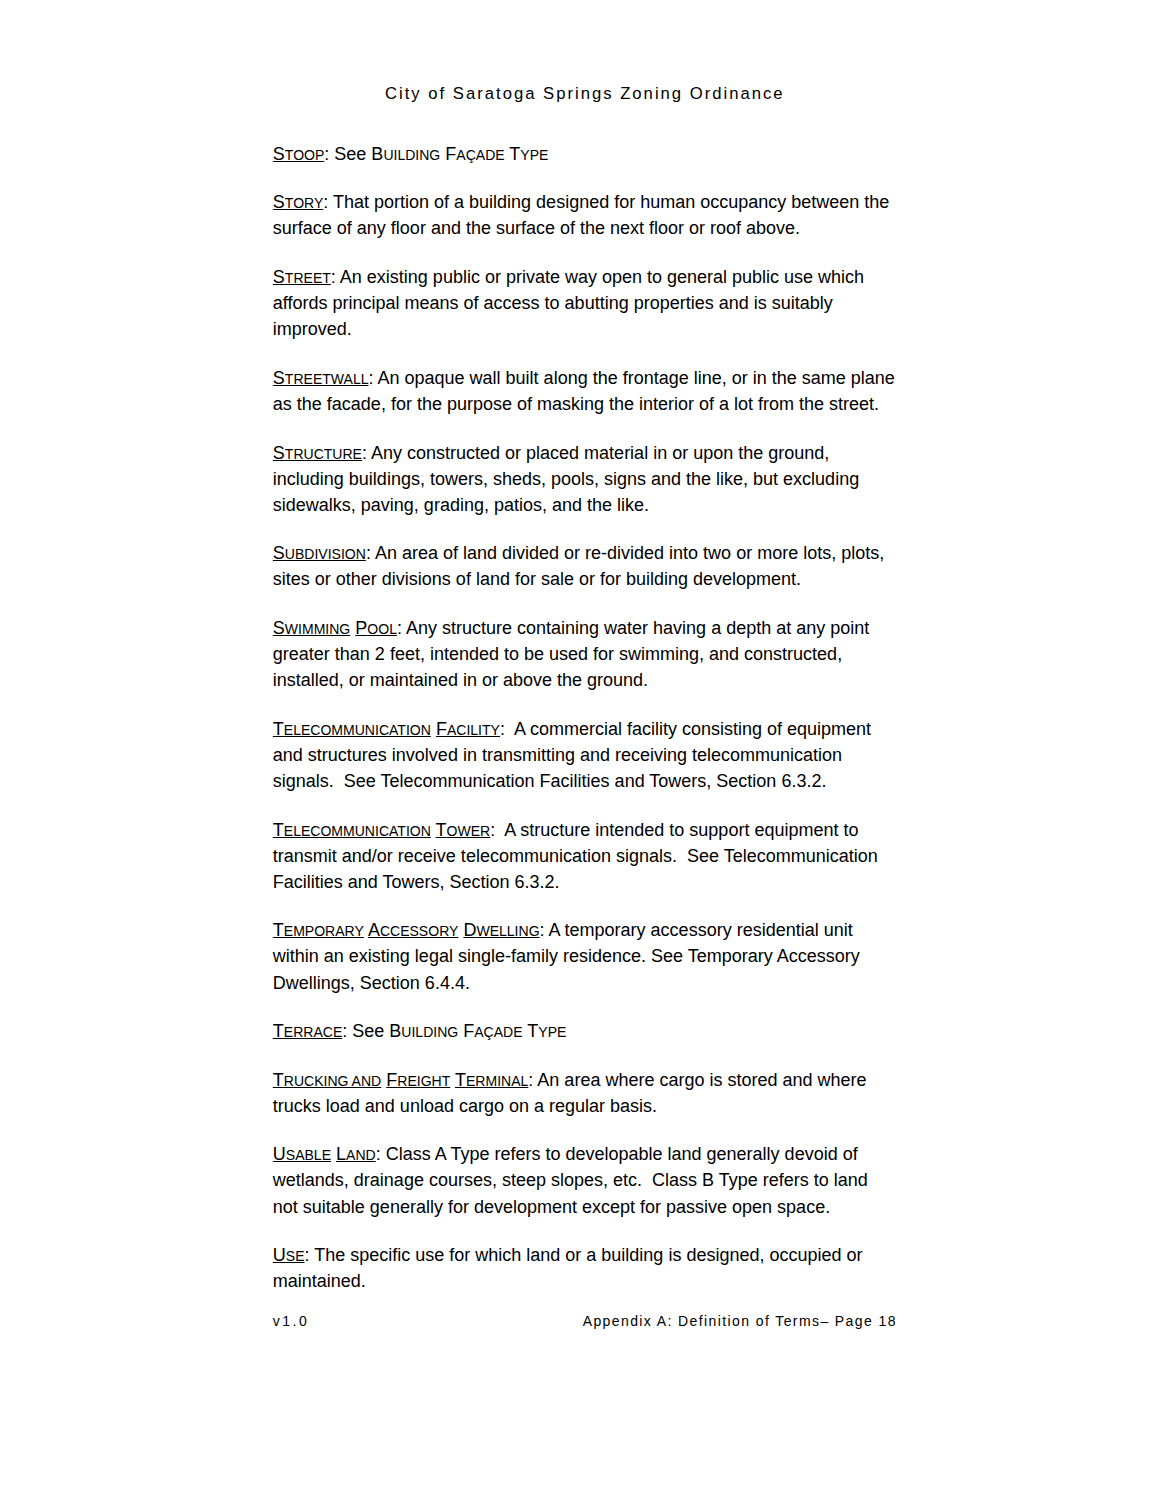City of Saratoga Springs Zoning Ordinance
Stoop: See Building Façade Type
Story: That portion of a building designed for human occupancy between the surface of any floor and the surface of the next floor or roof above.
Street: An existing public or private way open to general public use which affords principal means of access to abutting properties and is suitably improved.
Streetwall: An opaque wall built along the frontage line, or in the same plane as the facade, for the purpose of masking the interior of a lot from the street.
Structure: Any constructed or placed material in or upon the ground, including buildings, towers, sheds, pools, signs and the like, but excluding sidewalks, paving, grading, patios, and the like.
Subdivision: An area of land divided or re-divided into two or more lots, plots, sites or other divisions of land for sale or for building development.
Swimming Pool: Any structure containing water having a depth at any point greater than 2 feet, intended to be used for swimming, and constructed, installed, or maintained in or above the ground.
Telecommunication Facility: A commercial facility consisting of equipment and structures involved in transmitting and receiving telecommunication signals. See Telecommunication Facilities and Towers, Section 6.3.2.
Telecommunication Tower: A structure intended to support equipment to transmit and/or receive telecommunication signals. See Telecommunication Facilities and Towers, Section 6.3.2.
Temporary Accessory Dwelling: A temporary accessory residential unit within an existing legal single-family residence. See Temporary Accessory Dwellings, Section 6.4.4.
Terrace: See Building Façade Type
Trucking and Freight Terminal: An area where cargo is stored and where trucks load and unload cargo on a regular basis.
Usable Land: Class A Type refers to developable land generally devoid of wetlands, drainage courses, steep slopes, etc. Class B Type refers to land not suitable generally for development except for passive open space.
Use: The specific use for which land or a building is designed, occupied or maintained.
v1.0 Appendix A: Definition of Terms– Page 18